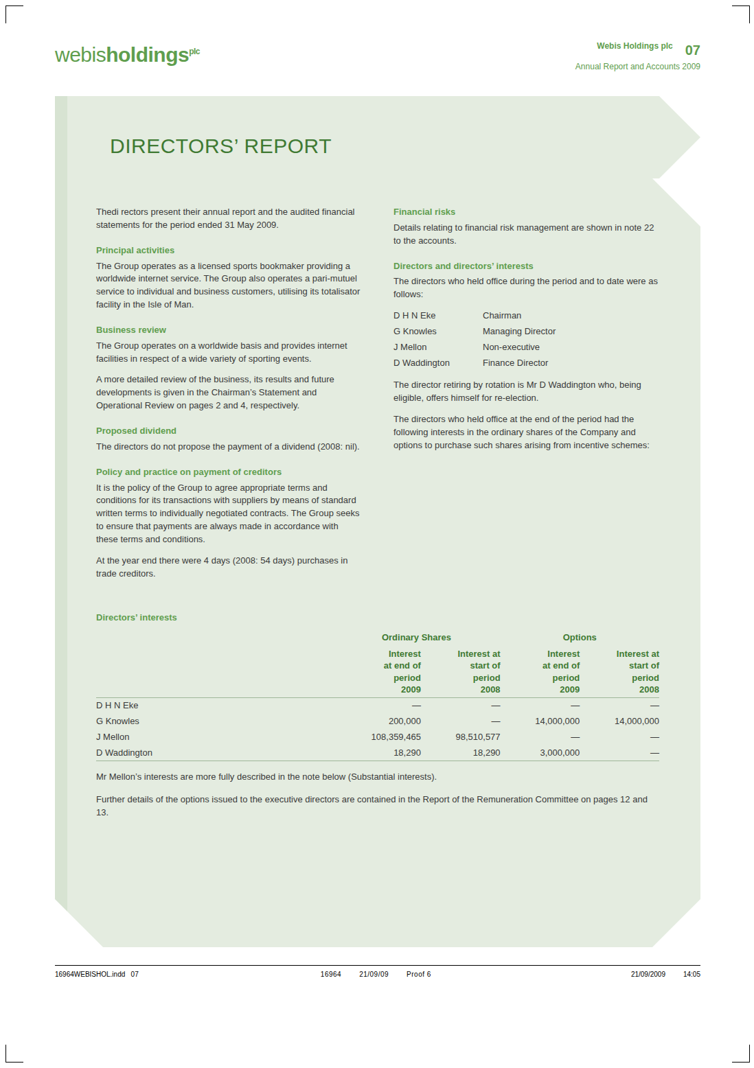webis holdingsplc
Webis Holdings plc 07
Annual Report and Accounts 2009
DIRECTORS’ REPORT
Thedi rectors present their annual report and the audited financial statements for the period ended 31 May 2009.
Principal activities
The Group operates as a licensed sports bookmaker providing a worldwide internet service. The Group also operates a pari-mutuel service to individual and business customers, utilising its totalisator facility in the Isle of Man.
Business review
The Group operates on a worldwide basis and provides internet facilities in respect of a wide variety of sporting events.
A more detailed review of the business, its results and future developments is given in the Chairman’s Statement and Operational Review on pages 2 and 4, respectively.
Proposed dividend
The directors do not propose the payment of a dividend (2008: nil).
Policy and practice on payment of creditors
It is the policy of the Group to agree appropriate terms and conditions for its transactions with suppliers by means of standard written terms to individually negotiated contracts. The Group seeks to ensure that payments are always made in accordance with these terms and conditions.
At the year end there were 4 days (2008: 54 days) purchases in trade creditors.
Financial risks
Details relating to financial risk management are shown in note 22 to the accounts.
Directors and directors’ interests
The directors who held office during the period and to date were as follows:
D H N Eke
Chairman
G Knowles
Managing Director
J Mellon
Non-executive
D Waddington
Finance Director
The director retiring by rotation is Mr D Waddington who, being eligible, offers himself for re-election.
The directors who held office at the end of the period had the following interests in the ordinary shares of the Company and options to purchase such shares arising from incentive schemes:
Directors’ interests
| | Ordinary Shares | Options |
| --- | --- | --- |
| | Interest at end of period 2009 | Interest at start of period 2008 | Interest at end of period 2009 | Interest at start of period 2008 |
| D H N Eke | — | — | — | — |
| G Knowles | 200,000 | — | 14,000,000 | 14,000,000 |
| J Mellon | 108,359,465 | 98,510,577 | — | — |
| D Waddington | 18,290 | 18,290 | 3,000,000 | — |
Mr Mellon’s interests are more fully described in the note below (Substantial interests).
Further details of the options issued to the executive directors are contained in the Report of the Remuneration Committee on pages 12 and 13.
16964WEBISHOL.indd 07
1696421/09/09 Proof 6
21/09/200914:05